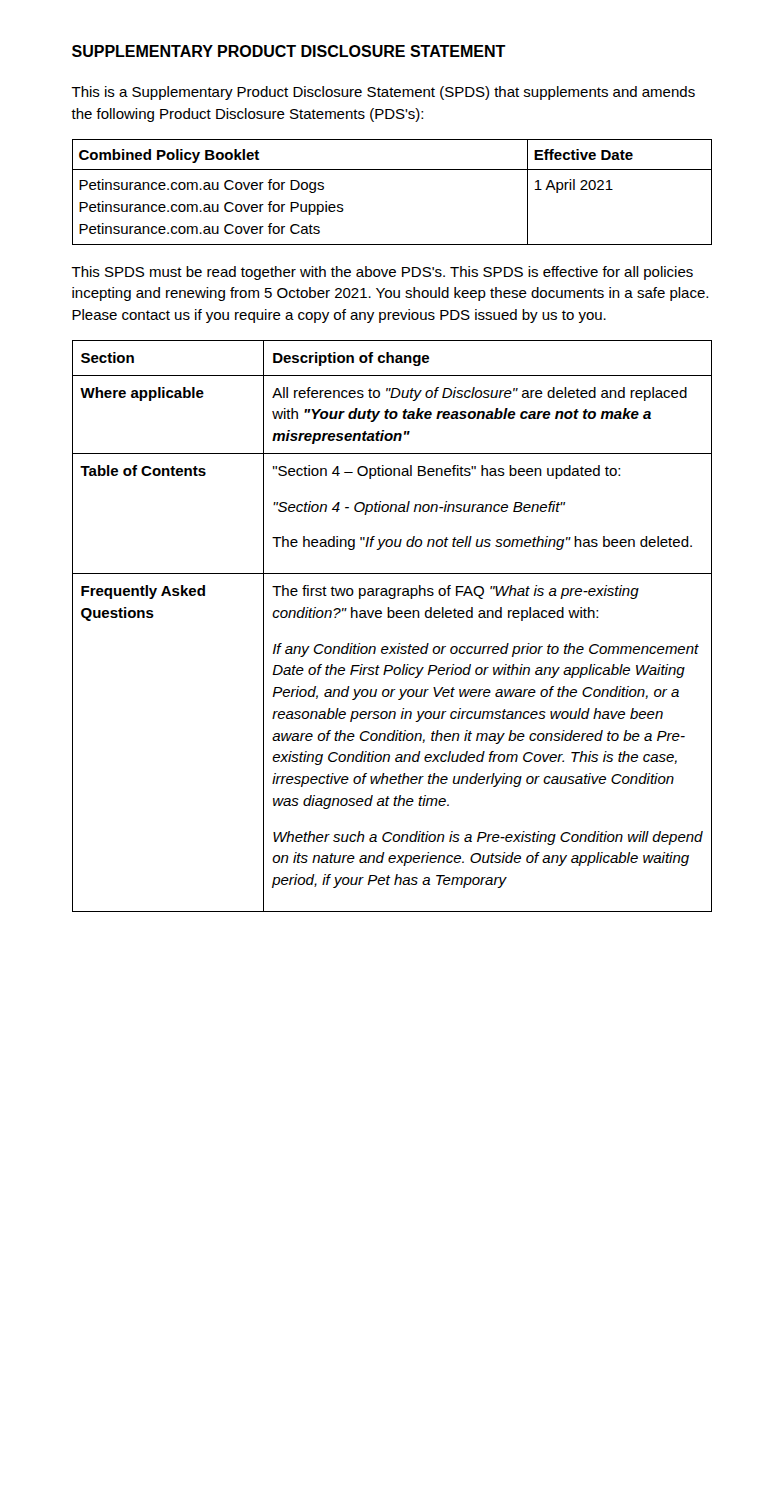SUPPLEMENTARY PRODUCT DISCLOSURE STATEMENT
This is a Supplementary Product Disclosure Statement (SPDS) that supplements and amends the following Product Disclosure Statements (PDS's):
| Combined Policy Booklet | Effective Date |
| --- | --- |
| Petinsurance.com.au Cover for Dogs Petinsurance.com.au Cover for Puppies Petinsurance.com.au Cover for Cats | 1 April 2021 |
This SPDS must be read together with the above PDS's. This SPDS is effective for all policies incepting and renewing from 5 October 2021. You should keep these documents in a safe place. Please contact us if you require a copy of any previous PDS issued by us to you.
| Section | Description of change |
| --- | --- |
| Where applicable | All references to "Duty of Disclosure" are deleted and replaced with "Your duty to take reasonable care not to make a misrepresentation" |
| Table of Contents | "Section 4 – Optional Benefits" has been updated to: "Section 4 - Optional non-insurance Benefit" The heading " If you do not tell us something" has been deleted. |
| Frequently Asked Questions | The first two paragraphs of FAQ "What is a pre-existing condition?" have been deleted and replaced with: If any Condition existed or occurred prior to the Commencement Date of the First Policy Period or within any applicable Waiting Period, and you or your Vet were aware of the Condition, or a reasonable person in your circumstances would have been aware of the Condition, then it may be considered to be a Pre-existing Condition and excluded from Cover. This is the case, irrespective of whether the underlying or causative Condition was diagnosed at the time. Whether such a Condition is a Pre-existing Condition will depend on its nature and experience. Outside of any applicable waiting period, if your Pet has a Temporary |